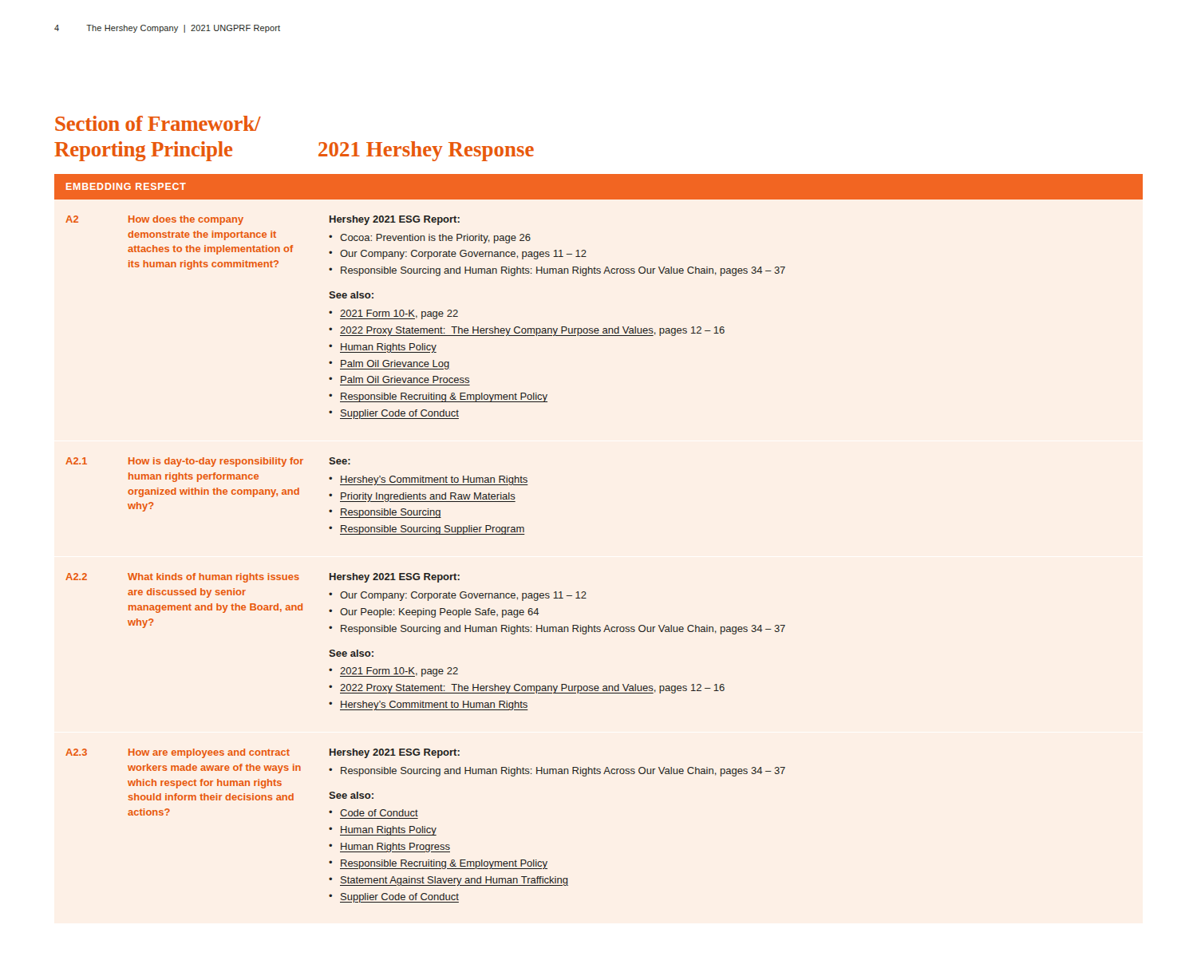4 The Hershey Company | 2021 UNGPRF Report
Section of Framework/
Reporting Principle
2021 Hershey Response
| Embedding Respect |
| A2 | How does the company demonstrate the importance it attaches to the implementation of its human rights commitment? | Hershey 2021 ESG Report: Cocoa: Prevention is the Priority, page 26 Our Company: Corporate Governance, pages 11 – 12 Responsible Sourcing and Human Rights: Human Rights Across Our Value Chain, pages 34 – 37 See also: 2021 Form 10-K , page 22 2022 Proxy Statement: The Hershey Company Purpose and Values , pages 12 – 16 Human Rights Policy Palm Oil Grievance Log Palm Oil Grievance Process Responsible Recruiting & Employment Policy Supplier Code of Conduct |
| A2.1 | How is day-to-day responsibility for human rights performance organized within the company, and why? | See: Hershey’s Commitment to Human Rights Priority Ingredients and Raw Materials Responsible Sourcing Responsible Sourcing Supplier Program |
| A2.2 | What kinds of human rights issues are discussed by senior management and by the Board, and why? | Hershey 2021 ESG Report: Our Company: Corporate Governance, pages 11 – 12 Our People: Keeping People Safe, page 64 Responsible Sourcing and Human Rights: Human Rights Across Our Value Chain, pages 34 – 37 See also: 2021 Form 10-K , page 22 2022 Proxy Statement: The Hershey Company Purpose and Values , pages 12 – 16 Hershey’s Commitment to Human Rights |
| A2.3 | How are employees and contract workers made aware of the ways in which respect for human rights should inform their decisions and actions? | Hershey 2021 ESG Report: Responsible Sourcing and Human Rights: Human Rights Across Our Value Chain, pages 34 – 37 See also: Code of Conduct Human Rights Policy Human Rights Progress Responsible Recruiting & Employment Policy Statement Against Slavery and Human Trafficking Supplier Code of Conduct |